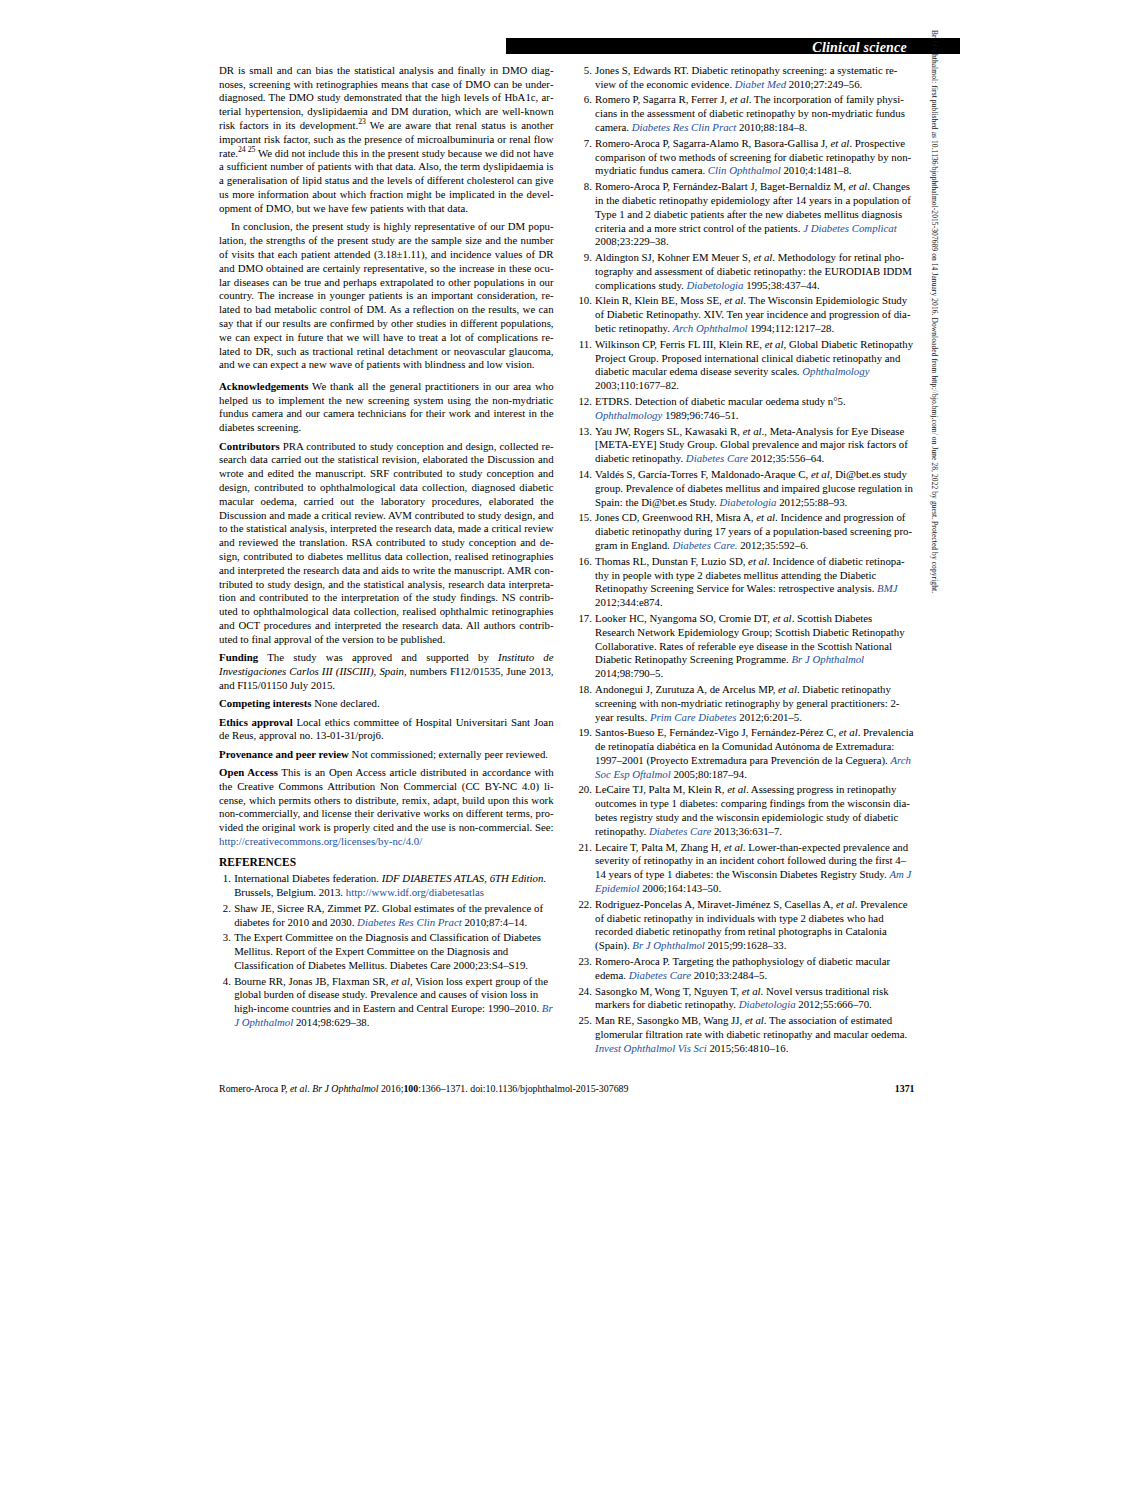Clinical science
Br J Ophthalmol: first published as 10.1136/bjophthalmol-2015-307689 on 14 January 2016. Downloaded from http://bjo.bmj.com/ on June 28, 2022 by guest. Protected by copyright.
DR is small and can bias the statistical analysis and finally in DMO diagnoses, screening with retinographies means that case of DMO can be underdiagnosed. The DMO study demonstrated that the high levels of HbA1c, arterial hypertension, dyslipidaemia and DM duration, which are well-known risk factors in its development.23 We are aware that renal status is another important risk factor, such as the presence of microalbuminuria or renal flow rate.24 25 We did not include this in the present study because we did not have a sufficient number of patients with that data. Also, the term dyslipidaemia is a generalisation of lipid status and the levels of different cholesterol can give us more information about which fraction might be implicated in the development of DMO, but we have few patients with that data.
In conclusion, the present study is highly representative of our DM population, the strengths of the present study are the sample size and the number of visits that each patient attended (3.18±1.11), and incidence values of DR and DMO obtained are certainly representative, so the increase in these ocular diseases can be true and perhaps extrapolated to other populations in our country. The increase in younger patients is an important consideration, related to bad metabolic control of DM. As a reflection on the results, we can say that if our results are confirmed by other studies in different populations, we can expect in future that we will have to treat a lot of complications related to DR, such as tractional retinal detachment or neovascular glaucoma, and we can expect a new wave of patients with blindness and low vision.
Acknowledgements We thank all the general practitioners in our area who helped us to implement the new screening system using the non-mydriatic fundus camera and our camera technicians for their work and interest in the diabetes screening.
Contributors PRA contributed to study conception and design, collected research data carried out the statistical revision, elaborated the Discussion and wrote and edited the manuscript. SRF contributed to study conception and design, contributed to ophthalmological data collection, diagnosed diabetic macular oedema, carried out the laboratory procedures, elaborated the Discussion and made a critical review. AVM contributed to study design, and to the statistical analysis, interpreted the research data, made a critical review and reviewed the translation. RSA contributed to study conception and design, contributed to diabetes mellitus data collection, realised retinographies and interpreted the research data and aids to write the manuscript. AMR contributed to study design, and the statistical analysis, research data interpretation and contributed to the interpretation of the study findings. NS contributed to ophthalmological data collection, realised ophthalmic retinographies and OCT procedures and interpreted the research data. All authors contributed to final approval of the version to be published.
Funding The study was approved and supported by Instituto de Investigaciones Carlos III (IISCIII), Spain, numbers FI12/01535, June 2013, and FI15/01150 July 2015.
Competing interests None declared.
Ethics approval Local ethics committee of Hospital Universitari Sant Joan de Reus, approval no. 13-01-31/proj6.
Provenance and peer review Not commissioned; externally peer reviewed.
Open Access This is an Open Access article distributed in accordance with the Creative Commons Attribution Non Commercial (CC BY-NC 4.0) license, which permits others to distribute, remix, adapt, build upon this work non-commercially, and license their derivative works on different terms, provided the original work is properly cited and the use is non-commercial. See: http://creativecommons.org/licenses/by-nc/4.0/
REFERENCES
International Diabetes federation. IDF DIABETES ATLAS, 6TH Edition. Brussels, Belgium. 2013. http://www.idf.org/diabetesatlas
Shaw JE, Sicree RA, Zimmet PZ. Global estimates of the prevalence of diabetes for 2010 and 2030. Diabetes Res Clin Pract 2010;87:4–14.
The Expert Committee on the Diagnosis and Classification of Diabetes Mellitus. Report of the Expert Committee on the Diagnosis and Classification of Diabetes Mellitus. Diabetes Care 2000;23:S4–S19.
Bourne RR, Jonas JB, Flaxman SR, et al, Vision loss expert group of the global burden of disease study. Prevalence and causes of vision loss in high-income countries and in Eastern and Central Europe: 1990–2010. Br J Ophthalmol 2014;98:629–38.
Jones S, Edwards RT. Diabetic retinopathy screening: a systematic review of the economic evidence. Diabet Med 2010;27:249–56.
Romero P, Sagarra R, Ferrer J, et al. The incorporation of family physicians in the assessment of diabetic retinopathy by non-mydriatic fundus camera. Diabetes Res Clin Pract 2010;88:184–8.
Romero-Aroca P, Sagarra-Alamo R, Basora-Gallisa J, et al. Prospective comparison of two methods of screening for diabetic retinopathy by nonmydriatic fundus camera. Clin Ophthalmol 2010;4:1481–8.
Romero-Aroca P, Fernández-Balart J, Baget-Bernaldiz M, et al. Changes in the diabetic retinopathy epidemiology after 14 years in a population of Type 1 and 2 diabetic patients after the new diabetes mellitus diagnosis criteria and a more strict control of the patients. J Diabetes Complicat 2008;23:229–38.
Aldington SJ, Kohner EM Meuer S, et al. Methodology for retinal photography and assessment of diabetic retinopathy: the EURODIAB IDDM complications study. Diabetologia 1995;38:437–44.
Klein R, Klein BE, Moss SE, et al. The Wisconsin Epidemiologic Study of Diabetic Retinopathy. XIV. Ten year incidence and progression of diabetic retinopathy. Arch Ophthalmol 1994;112:1217–28.
Wilkinson CP, Ferris FL III, Klein RE, et al, Global Diabetic Retinopathy Project Group. Proposed international clinical diabetic retinopathy and diabetic macular edema disease severity scales. Ophthalmology 2003;110:1677–82.
ETDRS. Detection of diabetic macular oedema study n°5. Ophthalmology 1989;96:746–51.
Yau JW, Rogers SL, Kawasaki R, et al., Meta-Analysis for Eye Disease [META-EYE] Study Group. Global prevalence and major risk factors of diabetic retinopathy. Diabetes Care 2012;35:556–64.
Valdés S, García-Torres F, Maldonado-Araque C, et al, Di@bet.es study group. Prevalence of diabetes mellitus and impaired glucose regulation in Spain: the Di@bet.es Study. Diabetologia 2012;55:88–93.
Jones CD, Greenwood RH, Misra A, et al. Incidence and progression of diabetic retinopathy during 17 years of a population-based screening program in England. Diabetes Care. 2012;35:592–6.
Thomas RL, Dunstan F, Luzio SD, et al. Incidence of diabetic retinopathy in people with type 2 diabetes mellitus attending the Diabetic Retinopathy Screening Service for Wales: retrospective analysis. BMJ 2012;344:e874.
Looker HC, Nyangoma SO, Cromie DT, et al. Scottish Diabetes Research Network Epidemiology Group; Scottish Diabetic Retinopathy Collaborative. Rates of referable eye disease in the Scottish National Diabetic Retinopathy Screening Programme. Br J Ophthalmol 2014;98:790–5.
Andonegui J, Zurutuza A, de Arcelus MP, et al. Diabetic retinopathy screening with non-mydriatic retinography by general practitioners: 2-year results. Prim Care Diabetes 2012;6:201–5.
Santos-Bueso E, Fernández-Vigo J, Fernández-Pérez C, et al. Prevalencia de retinopatía diabética en la Comunidad Autónoma de Extremadura: 1997–2001 (Proyecto Extremadura para Prevención de la Ceguera). Arch Soc Esp Oftalmol 2005;80:187–94.
LeCaire TJ, Palta M, Klein R, et al. Assessing progress in retinopathy outcomes in type 1 diabetes: comparing findings from the wisconsin diabetes registry study and the wisconsin epidemiologic study of diabetic retinopathy. Diabetes Care 2013;36:631–7.
Lecaire T, Palta M, Zhang H, et al. Lower-than-expected prevalence and severity of retinopathy in an incident cohort followed during the first 4–14 years of type 1 diabetes: the Wisconsin Diabetes Registry Study. Am J Epidemiol 2006;164:143–50.
Rodriguez-Poncelas A, Miravet-Jiménez S, Casellas A, et al. Prevalence of diabetic retinopathy in individuals with type 2 diabetes who had recorded diabetic retinopathy from retinal photographs in Catalonia (Spain). Br J Ophthalmol 2015;99:1628–33.
Romero-Aroca P. Targeting the pathophysiology of diabetic macular edema. Diabetes Care 2010;33:2484–5.
Sasongko M, Wong T, Nguyen T, et al. Novel versus traditional risk markers for diabetic retinopathy. Diabetologia 2012;55:666–70.
Man RE, Sasongko MB, Wang JJ, et al. The association of estimated glomerular filtration rate with diabetic retinopathy and macular oedema. Invest Ophthalmol Vis Sci 2015;56:4810–16.
Romero-Aroca P, et al. Br J Ophthalmol 2016;100:1366–1371. doi:10.1136/bjophthalmol-2015-307689
1371